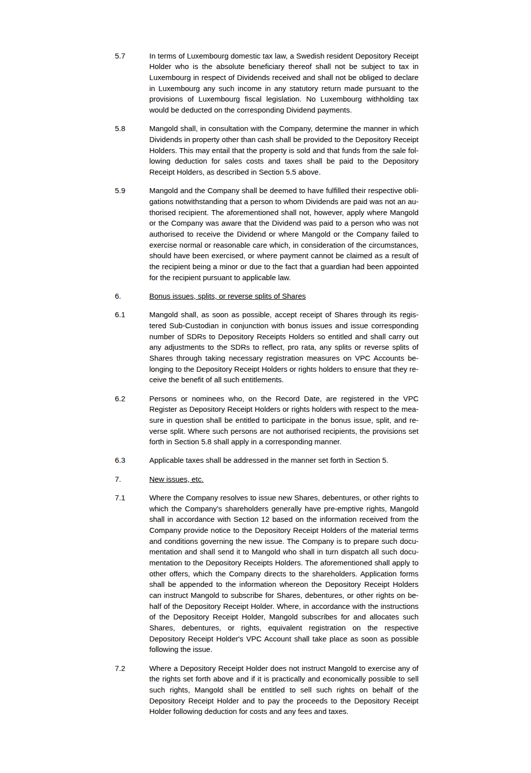5.7
In terms of Luxembourg domestic tax law, a Swedish resident Depository Receipt Holder who is the absolute beneficiary thereof shall not be subject to tax in Luxembourg in respect of Dividends received and shall not be obliged to declare in Luxembourg any such income in any statutory return made pursuant to the provisions of Luxembourg fiscal legislation. No Luxembourg withholding tax would be deducted on the corresponding Dividend payments.
5.8
Mangold shall, in consultation with the Company, determine the manner in which Dividends in property other than cash shall be provided to the Depository Receipt Holders. This may entail that the property is sold and that funds from the sale following deduction for sales costs and taxes shall be paid to the Depository Receipt Holders, as described in Section 5.5 above.
5.9
Mangold and the Company shall be deemed to have fulfilled their respective obligations notwithstanding that a person to whom Dividends are paid was not an authorised recipient. The aforementioned shall not, however, apply where Mangold or the Company was aware that the Dividend was paid to a person who was not authorised to receive the Dividend or where Mangold or the Company failed to exercise normal or reasonable care which, in consideration of the circumstances, should have been exercised, or where payment cannot be claimed as a result of the recipient being a minor or due to the fact that a guardian had been appointed for the recipient pursuant to applicable law.
6.
Bonus issues, splits, or reverse splits of Shares
6.1
Mangold shall, as soon as possible, accept receipt of Shares through its registered Sub-Custodian in conjunction with bonus issues and issue corresponding number of SDRs to Depository Receipts Holders so entitled and shall carry out any adjustments to the SDRs to reflect, pro rata, any splits or reverse splits of Shares through taking necessary registration measures on VPC Accounts belonging to the Depository Receipt Holders or rights holders to ensure that they receive the benefit of all such entitlements.
6.2
Persons or nominees who, on the Record Date, are registered in the VPC Register as Depository Receipt Holders or rights holders with respect to the measure in question shall be entitled to participate in the bonus issue, split, and reverse split. Where such persons are not authorised recipients, the provisions set forth in Section 5.8 shall apply in a corresponding manner.
6.3
Applicable taxes shall be addressed in the manner set forth in Section 5.
7.
New issues, etc.
7.1
Where the Company resolves to issue new Shares, debentures, or other rights to which the Company’s shareholders generally have pre-emptive rights, Mangold shall in accordance with Section 12 based on the information received from the Company provide notice to the Depository Receipt Holders of the material terms and conditions governing the new issue. The Company is to prepare such documentation and shall send it to Mangold who shall in turn dispatch all such documentation to the Depository Receipts Holders. The aforementioned shall apply to other offers, which the Company directs to the shareholders. Application forms shall be appended to the information whereon the Depository Receipt Holders can instruct Mangold to subscribe for Shares, debentures, or other rights on behalf of the Depository Receipt Holder. Where, in accordance with the instructions of the Depository Receipt Holder, Mangold subscribes for and allocates such Shares, debentures, or rights, equivalent registration on the respective Depository Receipt Holder's VPC Account shall take place as soon as possible following the issue.
7.2
Where a Depository Receipt Holder does not instruct Mangold to exercise any of the rights set forth above and if it is practically and economically possible to sell such rights, Mangold shall be entitled to sell such rights on behalf of the Depository Receipt Holder and to pay the proceeds to the Depository Receipt Holder following deduction for costs and any fees and taxes.